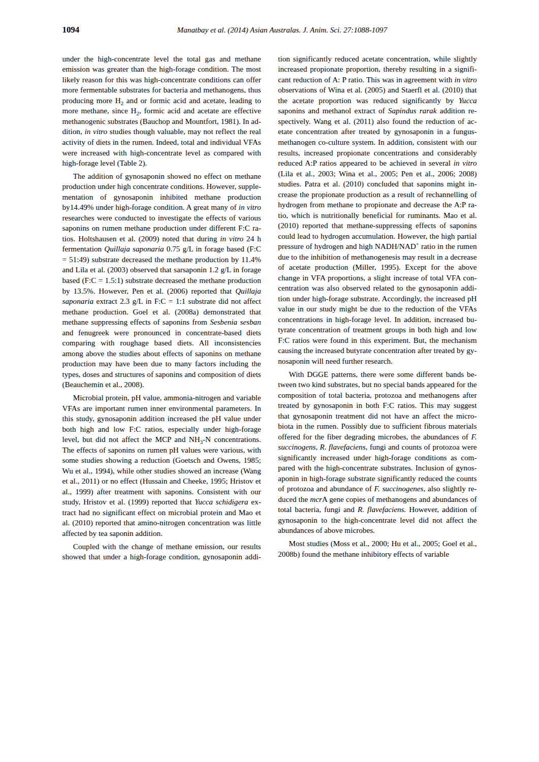1094 Manatbay et al. (2014) Asian Australas. J. Anim. Sci. 27:1088-1097
under the high-concentrate level the total gas and methane emission was greater than the high-forage condition. The most likely reason for this was high-concentrate conditions can offer more fermentable substrates for bacteria and methanogens, thus producing more H2 and or formic acid and acetate, leading to more methane, since H2, formic acid and acetate are effective methanogenic substrates (Bauchop and Mountfort, 1981). In addition, in vitro studies though valuable, may not reflect the real activity of diets in the rumen. Indeed, total and individual VFAs were increased with high-concentrate level as compared with high-forage level (Table 2).
The addition of gynosaponin showed no effect on methane production under high concentrate conditions. However, supplementation of gynosaponin inhibited methane production by14.49% under high-forage condition. A great many of in vitro researches were conducted to investigate the effects of various saponins on rumen methane production under different F:C ratios. Holtshausen et al. (2009) noted that during in vitro 24 h fermentation Quillaja saponaria 0.75 g/L in forage based (F:C = 51:49) substrate decreased the methane production by 11.4% and Lila et al. (2003) observed that sarsaponin 1.2 g/L in forage based (F:C = 1.5:1) substrate decreased the methane production by 13.5%. However, Pen et al. (2006) reported that Quillaja saponaria extract 2.3 g/L in F:C = 1:1 substrate did not affect methane production. Goel et al. (2008a) demonstrated that methane suppressing effects of saponins from Sesbenia sesban and fenugreek were pronounced in concentrate-based diets comparing with roughage based diets. All inconsistencies among above the studies about effects of saponins on methane production may have been due to many factors including the types, doses and structures of saponins and composition of diets (Beauchemin et al., 2008).
Microbial protein, pH value, ammonia-nitrogen and variable VFAs are important rumen inner environmental parameters. In this study, gynosaponin addition increased the pH value under both high and low F:C ratios, especially under high-forage level, but did not affect the MCP and NH3-N concentrations. The effects of saponins on rumen pH values were various, with some studies showing a reduction (Goetsch and Owens, 1985; Wu et al., 1994), while other studies showed an increase (Wang et al., 2011) or no effect (Hussain and Cheeke, 1995; Hristov et al., 1999) after treatment with saponins. Consistent with our study, Hristov et al. (1999) reported that Yucca schidigera extract had no significant effect on microbial protein and Mao et al. (2010) reported that amino-nitrogen concentration was little affected by tea saponin addition.
Coupled with the change of methane emission, our results showed that under a high-forage condition, gynosaponin addition significantly reduced acetate concentration, while slightly increased propionate proportion, thereby resulting in a significant reduction of A: P ratio. This was in agreement with in vitro observations of Wina et al. (2005) and Staerfl et al. (2010) that the acetate proportion was reduced significantly by Yucca saponins and methanol extract of Sapindus rarak addition respectively. Wang et al. (2011) also found the reduction of acetate concentration after treated by gynosaponin in a fungus-methanogen co-culture system. In addition, consistent with our results, increased propionate concentrations and considerably reduced A:P ratios appeared to be achieved in several in vitro (Lila et al., 2003; Wina et al., 2005; Pen et al., 2006; 2008) studies. Patra et al. (2010) concluded that saponins might increase the propionate production as a result of rechannelling of hydrogen from methane to propionate and decrease the A:P ratio, which is nutritionally beneficial for ruminants. Mao et al. (2010) reported that methane-suppressing effects of saponins could lead to hydrogen accumulation. However, the high partial pressure of hydrogen and high NADH/NAD+ ratio in the rumen due to the inhibition of methanogenesis may result in a decrease of acetate production (Miller, 1995). Except for the above change in VFA proportions, a slight increase of total VFA concentration was also observed related to the gynosaponin addition under high-forage substrate. Accordingly, the increased pH value in our study might be due to the reduction of the VFAs concentrations in high-forage level. In addition, increased butyrate concentration of treatment groups in both high and low F:C ratios were found in this experiment. But, the mechanism causing the increased butyrate concentration after treated by gynosaponin will need further research.
With DGGE patterns, there were some different bands between two kind substrates, but no special bands appeared for the composition of total bacteria, protozoa and methanogens after treated by gynosaponin in both F:C ratios. This may suggest that gynosaponin treatment did not have an affect the microbiota in the rumen. Possibly due to sufficient fibrous materials offered for the fiber degrading microbes, the abundances of F. succinogens, R. flavefaciens, fungi and counts of protozoa were significantly increased under high-forage conditions as compared with the high-concentrate substrates. Inclusion of gynosaponin in high-forage substrate significantly reduced the counts of protozoa and abundance of F. succinogenes, also slightly reduced the mcr A gene copies of methanogens and abundances of total bacteria, fungi and R. flavefaciens. However, addition of gynosaponin to the high-concentrate level did not affect the abundances of above microbes.
Most studies (Moss et al., 2000; Hu et al., 2005; Goel et al., 2008b) found the methane inhibitory effects of variable